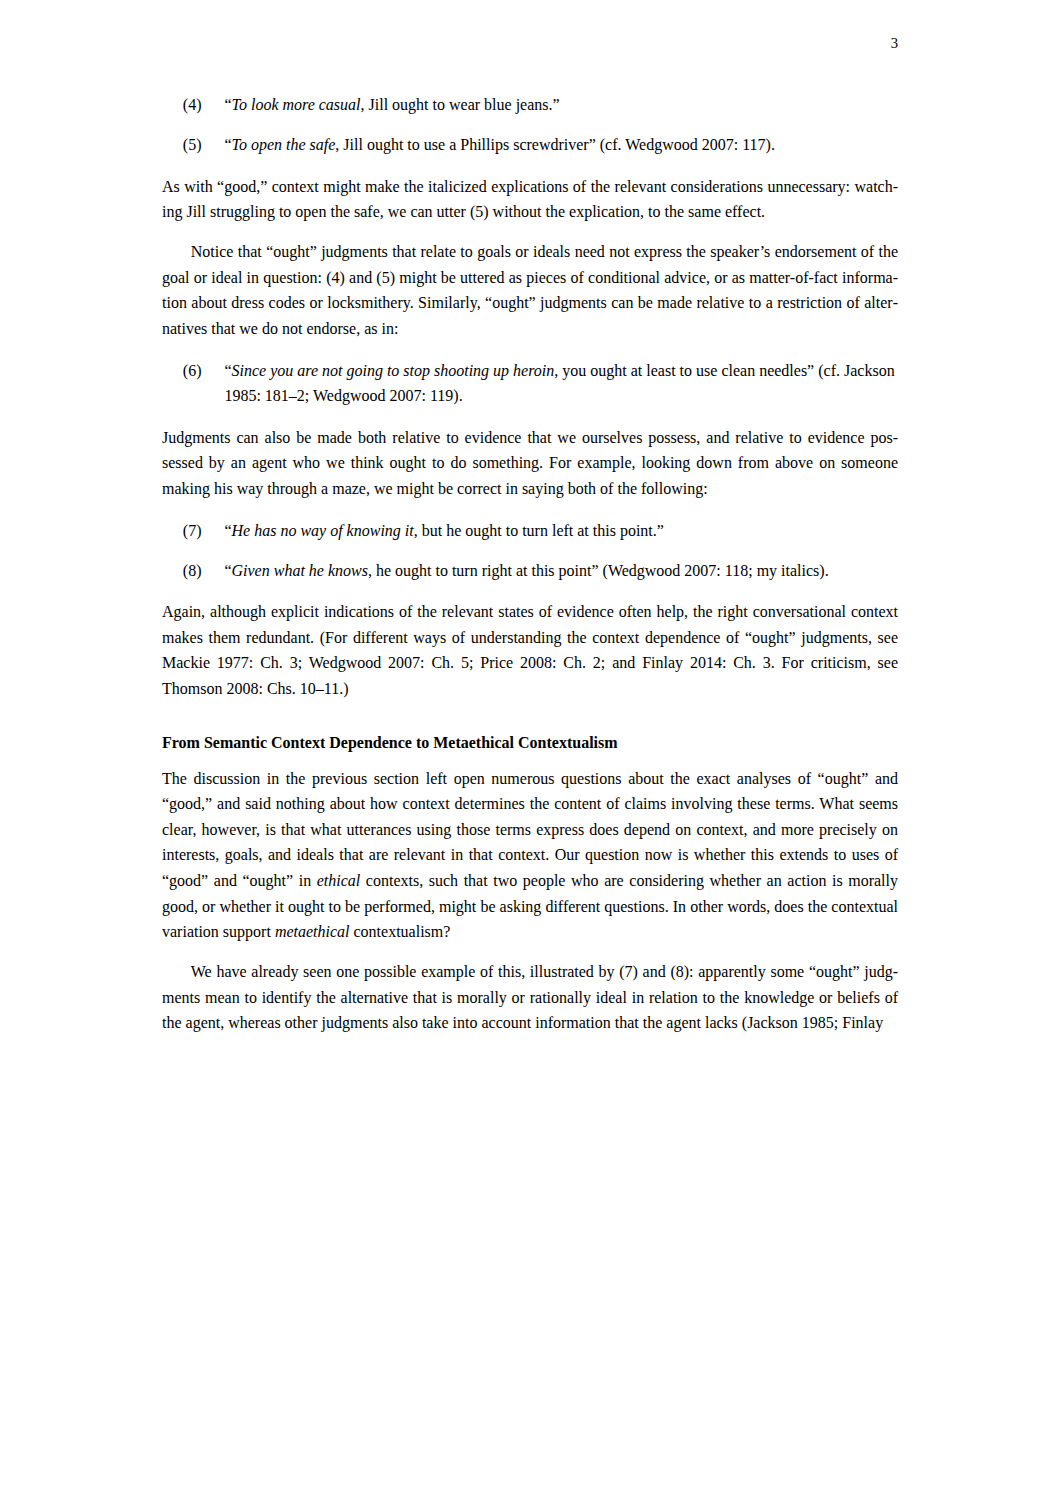3
(4)“To look more casual, Jill ought to wear blue jeans.”
(5)“To open the safe, Jill ought to use a Phillips screwdriver” (cf. Wedgwood 2007: 117).
As with “good,” context might make the italicized explications of the relevant considerations unnecessary: watching Jill struggling to open the safe, we can utter (5) without the explication, to the same effect.
Notice that “ought” judgments that relate to goals or ideals need not express the speaker’s endorsement of the goal or ideal in question: (4) and (5) might be uttered as pieces of conditional advice, or as matter-of-fact information about dress codes or locksmithery. Similarly, “ought” judgments can be made relative to a restriction of alternatives that we do not endorse, as in:
(6)“Since you are not going to stop shooting up heroin, you ought at least to use clean needles” (cf. Jackson 1985: 181–2; Wedgwood 2007: 119).
Judgments can also be made both relative to evidence that we ourselves possess, and relative to evidence possessed by an agent who we think ought to do something. For example, looking down from above on someone making his way through a maze, we might be correct in saying both of the following:
(7)“He has no way of knowing it, but he ought to turn left at this point.”
(8)“Given what he knows, he ought to turn right at this point” (Wedgwood 2007: 118; my italics).
Again, although explicit indications of the relevant states of evidence often help, the right conversational context makes them redundant. (For different ways of understanding the context dependence of “ought” judgments, see Mackie 1977: Ch. 3; Wedgwood 2007: Ch. 5; Price 2008: Ch. 2; and Finlay 2014: Ch. 3. For criticism, see Thomson 2008: Chs. 10–11.)
From Semantic Context Dependence to Metaethical Contextualism
The discussion in the previous section left open numerous questions about the exact analyses of “ought” and “good,” and said nothing about how context determines the content of claims involving these terms. What seems clear, however, is that what utterances using those terms express does depend on context, and more precisely on interests, goals, and ideals that are relevant in that context. Our question now is whether this extends to uses of “good” and “ought” in ethical contexts, such that two people who are considering whether an action is morally good, or whether it ought to be performed, might be asking different questions. In other words, does the contextual variation support metaethical contextualism?
We have already seen one possible example of this, illustrated by (7) and (8): apparently some “ought” judgments mean to identify the alternative that is morally or rationally ideal in relation to the knowledge or beliefs of the agent, whereas other judgments also take into account information that the agent lacks (Jackson 1985; Finlay